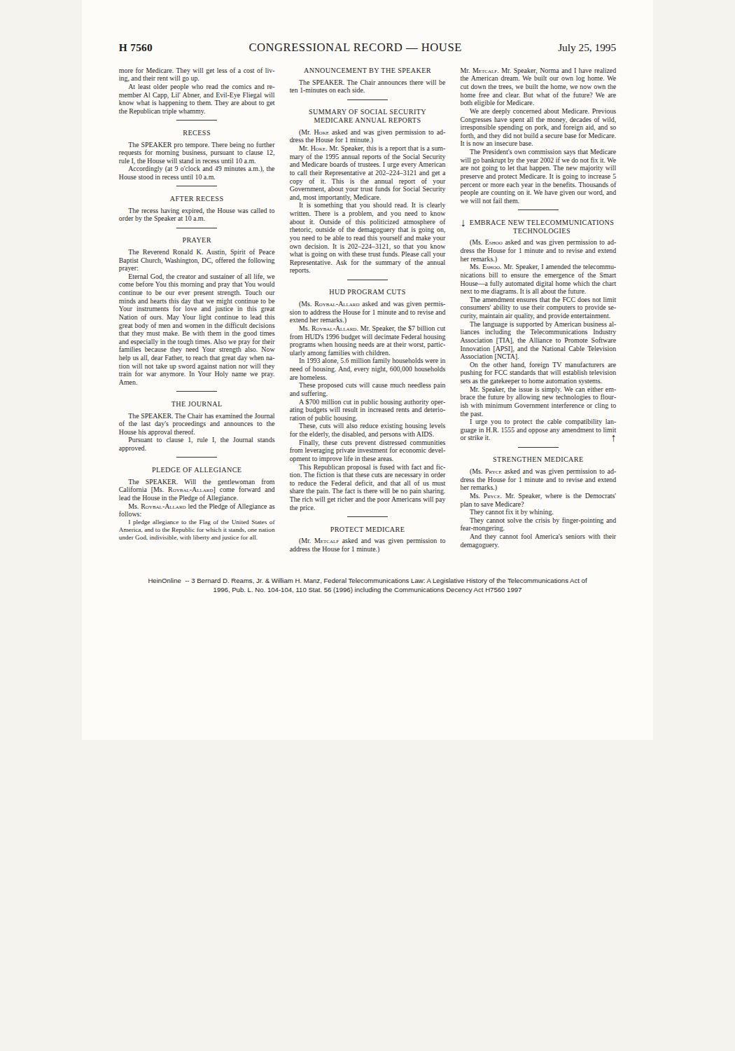H 7560 CONGRESSIONAL RECORD — HOUSE July 25, 1995
more for Medicare. They will get less of a cost of living, and their rent will go up.
At least older people who read the comics and remember Al Capp, Lil' Abner, and Evil-Eye Fliegal will know what is happening to them. They are about to get the Republican triple whammy.
RECESS
The SPEAKER pro tempore. There being no further requests for morning business, pursuant to clause 12, rule I, the House will stand in recess until 10 a.m.
Accordingly (at 9 o'clock and 49 minutes a.m.), the House stood in recess until 10 a.m.
AFTER RECESS
The recess having expired, the House was called to order by the Speaker at 10 a.m.
PRAYER
The Reverend Ronald K. Austin, Spirit of Peace Baptist Church, Washington, DC, offered the following prayer:
Eternal God, the creator and sustainer of all life, we come before You this morning and pray that You would continue to be our ever present strength. Touch our minds and hearts this day that we might continue to be Your instruments for love and justice in this great Nation of ours. May Your light continue to lead this great body of men and women in the difficult decisions that they must make. Be with them in the good times and especially in the tough times. Also we pray for their families because they need Your strength also. Now help us all, dear Father, to reach that great day when nation will not take up sword against nation nor will they train for war anymore. In Your Holy name we pray. Amen.
THE JOURNAL
The SPEAKER. The Chair has examined the Journal of the last day's proceedings and announces to the House his approval thereof.
Pursuant to clause 1, rule I, the Journal stands approved.
PLEDGE OF ALLEGIANCE
The SPEAKER. Will the gentlewoman from California [Ms. Roybal-Allard] come forward and lead the House in the Pledge of Allegiance.
Ms. Roybal-Allard led the Pledge of Allegiance as follows:
I pledge allegiance to the Flag of the United States of America, and to the Republic for which it stands, one nation under God, indivisible, with liberty and justice for all.
ANNOUNCEMENT BY THE SPEAKER
The SPEAKER. The Chair announces there will be ten 1-minutes on each side.
SUMMARY OF SOCIAL SECURITY MEDICARE ANNUAL REPORTS
(Mr. Hoke asked and was given permission to address the House for 1 minute.)
Mr. Hoke. Mr. Speaker, this is a report that is a summary of the 1995 annual reports of the Social Security and Medicare boards of trustees. I urge every American to call their Representative at 202–224–3121 and get a copy of it. This is the annual report of your Government, about your trust funds for Social Security and, most importantly, Medicare.
It is something that you should read. It is clearly written. There is a problem, and you need to know about it. Outside of this politicized atmosphere of rhetoric, outside of the demagoguery that is going on, you need to be able to read this yourself and make your own decision. It is 202–224–3121, so that you know what is going on with these trust funds. Please call your Representative. Ask for the summary of the annual reports.
HUD PROGRAM CUTS
(Ms. Roybal-Allard asked and was given permission to address the House for 1 minute and to revise and extend her remarks.)
Ms. Roybal-Allard. Mr. Speaker, the $7 billion cut from HUD's 1996 budget will decimate Federal housing programs when housing needs are at their worst, particularly among families with children.
In 1993 alone, 5.6 million family households were in need of housing. And, every night, 600,000 households are homeless.
These proposed cuts will cause much needless pain and suffering.
A $700 million cut in public housing authority operating budgets will result in increased rents and deterioration of public housing.
These, cuts will also reduce existing housing levels for the elderly, the disabled, and persons with AIDS.
Finally, these cuts prevent distressed communities from leveraging private investment for economic development to improve life in these areas.
This Republican proposal is fused with fact and fiction. The fiction is that these cuts are necessary in order to reduce the Federal deficit, and that all of us must share the pain. The fact is there will be no pain sharing. The rich will get richer and the poor Americans will pay the price.
PROTECT MEDICARE
(Mr. Metcalf asked and was given permission to address the House for 1 minute.)
Mr. Metcalf. Mr. Speaker, Norma and I have realized the American dream. We built our own log home. We cut down the trees, we built the home, we now own the home free and clear. But what of the future? We are both eligible for Medicare.
We are deeply concerned about Medicare. Previous Congresses have spent all the money, decades of wild, irresponsible spending on pork, and foreign aid, and so forth, and they did not build a secure base for Medicare. It is now an insecure base.
The President's own commission says that Medicare will go bankrupt by the year 2002 if we do not fix it. We are not going to let that happen. The new majority will preserve and protect Medicare. It is going to increase 5 percent or more each year in the benefits. Thousands of people are counting on it. We have given our word, and we will not fail them.
↓EMBRACE NEW TELECOMMUNICATIONS TECHNOLOGIES
(Ms. Eshoo asked and was given permission to address the House for 1 minute and to revise and extend her remarks.)
Ms. Eshoo. Mr. Speaker, I amended the telecommunications bill to ensure the emergence of the Smart House—a fully automated digital home which the chart next to me diagrams. It is all about the future.
The amendment ensures that the FCC does not limit consumers' ability to use their computers to provide security, maintain air quality, and provide entertainment.
The language is supported by American business alliances including the Telecommunications Industry Association [TIA], the Alliance to Promote Software Innovation [APSI], and the National Cable Television Association [NCTA].
On the other hand, foreign TV manufacturers are pushing for FCC standards that will establish television sets as the gatekeeper to home automation systems.
Mr. Speaker, the issue is simply. We can either embrace the future by allowing new technologies to flourish with minimum Government interference or cling to the past.
I urge you to protect the cable compatibility language in H.R. 1555 and oppose any amendment to limit or strike it.↑
STRENGTHEN MEDICARE
(Ms. Pryce asked and was given permission to address the House for 1 minute and to revise and extend her remarks.)
Ms. Pryce. Mr. Speaker, where is the Democrats' plan to save Medicare?
They cannot fix it by whining.
They cannot solve the crisis by finger-pointing and fear-mongering.
And they cannot fool America's seniors with their demagoguery.
HeinOnline -- 3 Bernard D. Reams, Jr. & William H. Manz, Federal Telecommunications Law: A Legislative History of the Telecommunications Act of
1996, Pub. L. No. 104-104, 110 Stat. 56 (1996) including the Communications Decency Act H7560 1997